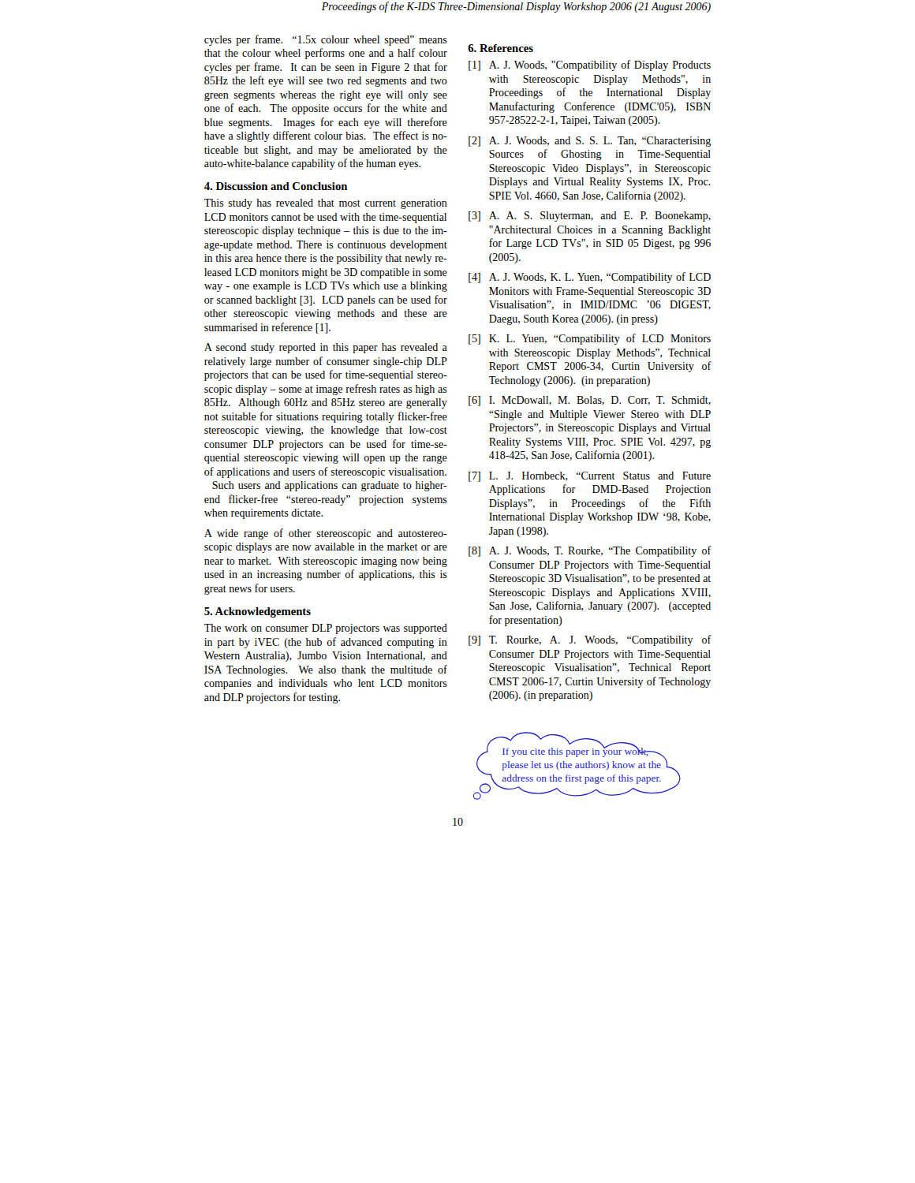Proceedings of the K-IDS Three-Dimensional Display Workshop 2006 (21 August 2006)
cycles per frame. “1.5x colour wheel speed” means that the colour wheel performs one and a half colour cycles per frame. It can be seen in Figure 2 that for 85Hz the left eye will see two red segments and two green segments whereas the right eye will only see one of each. The opposite occurs for the white and blue segments. Images for each eye will therefore have a slightly different colour bias. The effect is noticeable but slight, and may be ameliorated by the auto-white-balance capability of the human eyes.
4. Discussion and Conclusion
This study has revealed that most current generation LCD monitors cannot be used with the time-sequential stereoscopic display technique – this is due to the image-update method. There is continuous development in this area hence there is the possibility that newly released LCD monitors might be 3D compatible in some way - one example is LCD TVs which use a blinking or scanned backlight [3]. LCD panels can be used for other stereoscopic viewing methods and these are summarised in reference [1].
A second study reported in this paper has revealed a relatively large number of consumer single-chip DLP projectors that can be used for time-sequential stereoscopic display – some at image refresh rates as high as 85Hz. Although 60Hz and 85Hz stereo are generally not suitable for situations requiring totally flicker-free stereoscopic viewing, the knowledge that low-cost consumer DLP projectors can be used for time-sequential stereoscopic viewing will open up the range of applications and users of stereoscopic visualisation. Such users and applications can graduate to higher-end flicker-free “stereo-ready” projection systems when requirements dictate.
A wide range of other stereoscopic and autostereoscopic displays are now available in the market or are near to market. With stereoscopic imaging now being used in an increasing number of applications, this is great news for users.
5. Acknowledgements
The work on consumer DLP projectors was supported in part by iVEC (the hub of advanced computing in Western Australia), Jumbo Vision International, and ISA Technologies. We also thank the multitude of companies and individuals who lent LCD monitors and DLP projectors for testing.
6. References
[1] A. J. Woods, "Compatibility of Display Products with Stereoscopic Display Methods", in Proceedings of the International Display Manufacturing Conference (IDMC'05), ISBN 957-28522-2-1, Taipei, Taiwan (2005).
[2] A. J. Woods, and S. S. L. Tan, “Characterising Sources of Ghosting in Time-Sequential Stereoscopic Video Displays”, in Stereoscopic Displays and Virtual Reality Systems IX, Proc. SPIE Vol. 4660, San Jose, California (2002).
[3] A. A. S. Sluyterman, and E. P. Boonekamp, "Architectural Choices in a Scanning Backlight for Large LCD TVs", in SID 05 Digest, pg 996 (2005).
[4] A. J. Woods, K. L. Yuen, “Compatibility of LCD Monitors with Frame-Sequential Stereoscopic 3D Visualisation”, in IMID/IDMC ’06 DIGEST, Daegu, South Korea (2006). (in press)
[5] K. L. Yuen, “Compatibility of LCD Monitors with Stereoscopic Display Methods”, Technical Report CMST 2006-34, Curtin University of Technology (2006). (in preparation)
[6] I. McDowall, M. Bolas, D. Corr, T. Schmidt, “Single and Multiple Viewer Stereo with DLP Projectors”, in Stereoscopic Displays and Virtual Reality Systems VIII, Proc. SPIE Vol. 4297, pg 418-425, San Jose, California (2001).
[7] L. J. Hornbeck, “Current Status and Future Applications for DMD-Based Projection Displays”, in Proceedings of the Fifth International Display Workshop IDW ‘98, Kobe, Japan (1998).
[8] A. J. Woods, T. Rourke, “The Compatibility of Consumer DLP Projectors with Time-Sequential Stereoscopic 3D Visualisation”, to be presented at Stereoscopic Displays and Applications XVIII, San Jose, California, January (2007). (accepted for presentation)
[9] T. Rourke, A. J. Woods, “Compatibility of Consumer DLP Projectors with Time-Sequential Stereoscopic Visualisation”, Technical Report CMST 2006-17, Curtin University of Technology (2006). (in preparation)
If you cite this paper in your work, please let us (the authors) know at the address on the first page of this paper.
10